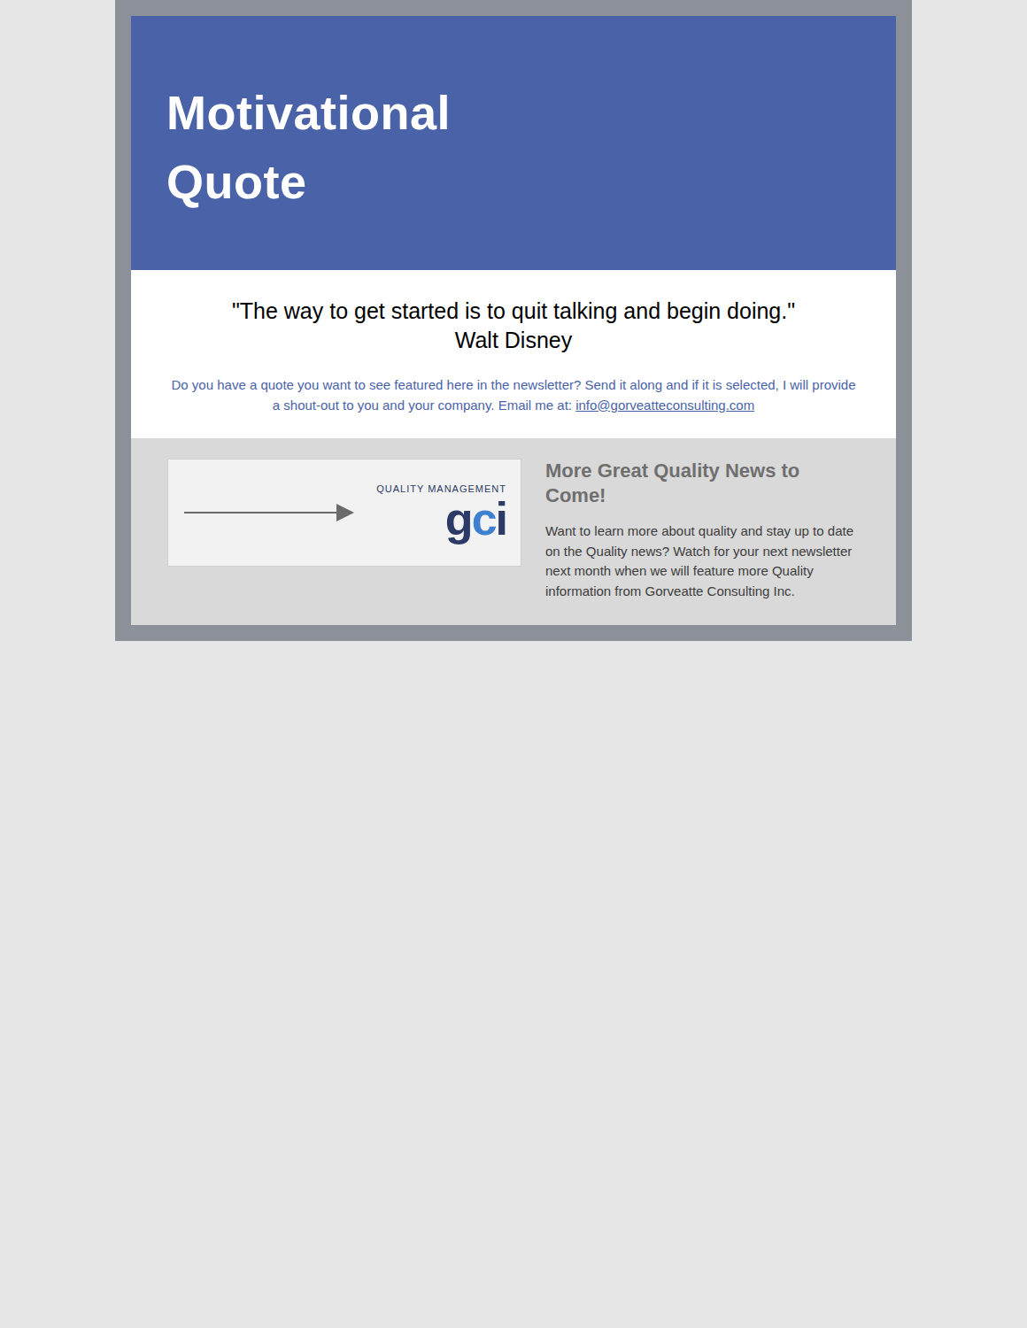Motivational
Quote
"The way to get started is to quit talking and begin doing." Walt Disney
Do you have a quote you want to see featured here in the newsletter? Send it along and if it is selected, I will provide a shout-out to you and your company. Email me at: info@gorveatteconsulting.com
| QUALITY MANAGEMENT g c i | More Great Quality News to Come! Want to learn more about quality and stay up to date on the Quality news? Watch for your next newsletter next month when we will feature more Quality information from Gorveatte Consulting Inc. |